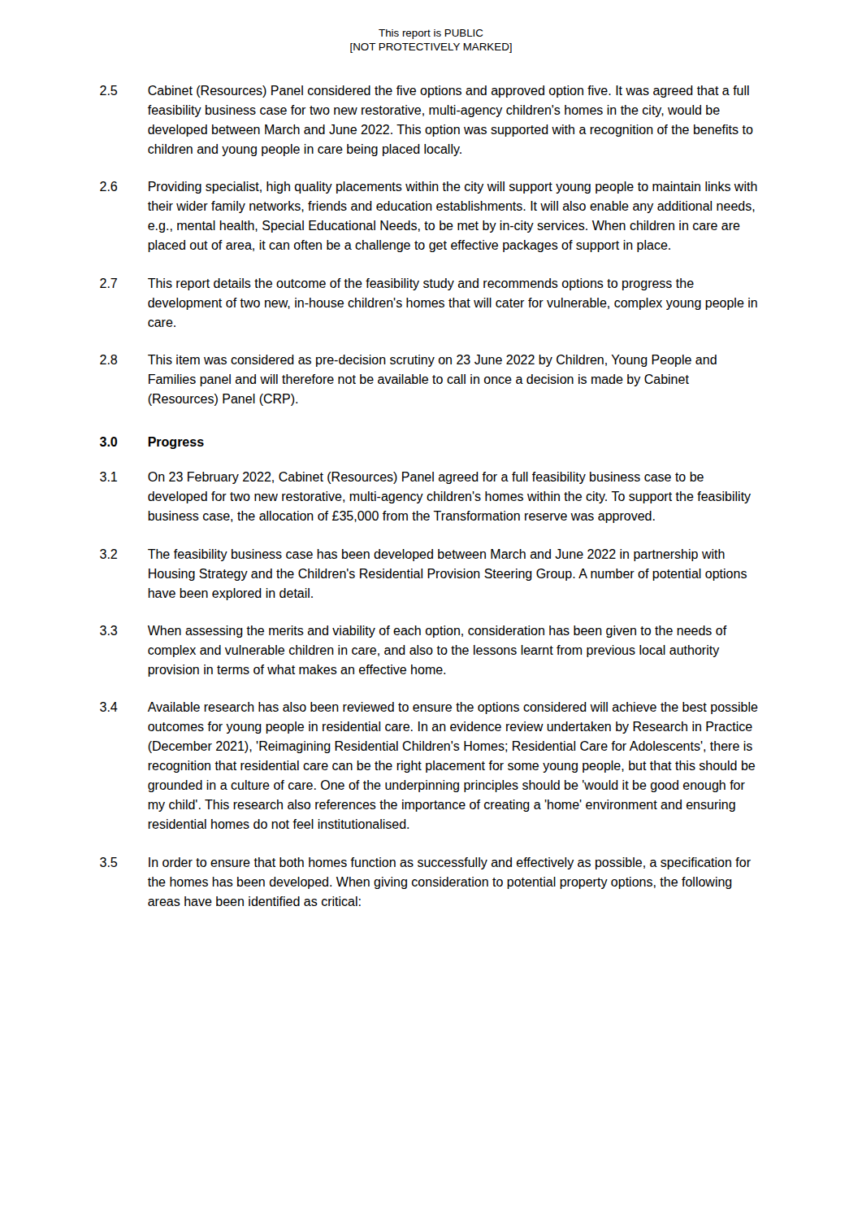This report is PUBLIC
[NOT PROTECTIVELY MARKED]
2.5
Cabinet (Resources) Panel considered the five options and approved option five. It was agreed that a full feasibility business case for two new restorative, multi-agency children's homes in the city, would be developed between March and June 2022. This option was supported with a recognition of the benefits to children and young people in care being placed locally.
2.6
Providing specialist, high quality placements within the city will support young people to maintain links with their wider family networks, friends and education establishments. It will also enable any additional needs, e.g., mental health, Special Educational Needs, to be met by in-city services. When children in care are placed out of area, it can often be a challenge to get effective packages of support in place.
2.7
This report details the outcome of the feasibility study and recommends options to progress the development of two new, in-house children's homes that will cater for vulnerable, complex young people in care.
2.8
This item was considered as pre-decision scrutiny on 23 June 2022 by Children, Young People and Families panel and will therefore not be available to call in once a decision is made by Cabinet (Resources) Panel (CRP).
3.0 Progress
3.1
On 23 February 2022, Cabinet (Resources) Panel agreed for a full feasibility business case to be developed for two new restorative, multi-agency children's homes within the city. To support the feasibility business case, the allocation of £35,000 from the Transformation reserve was approved.
3.2
The feasibility business case has been developed between March and June 2022 in partnership with Housing Strategy and the Children's Residential Provision Steering Group. A number of potential options have been explored in detail.
3.3
When assessing the merits and viability of each option, consideration has been given to the needs of complex and vulnerable children in care, and also to the lessons learnt from previous local authority provision in terms of what makes an effective home.
3.4
Available research has also been reviewed to ensure the options considered will achieve the best possible outcomes for young people in residential care. In an evidence review undertaken by Research in Practice (December 2021), 'Reimagining Residential Children's Homes; Residential Care for Adolescents', there is recognition that residential care can be the right placement for some young people, but that this should be grounded in a culture of care. One of the underpinning principles should be 'would it be good enough for my child'. This research also references the importance of creating a 'home' environment and ensuring residential homes do not feel institutionalised.
3.5
In order to ensure that both homes function as successfully and effectively as possible, a specification for the homes has been developed. When giving consideration to potential property options, the following areas have been identified as critical: